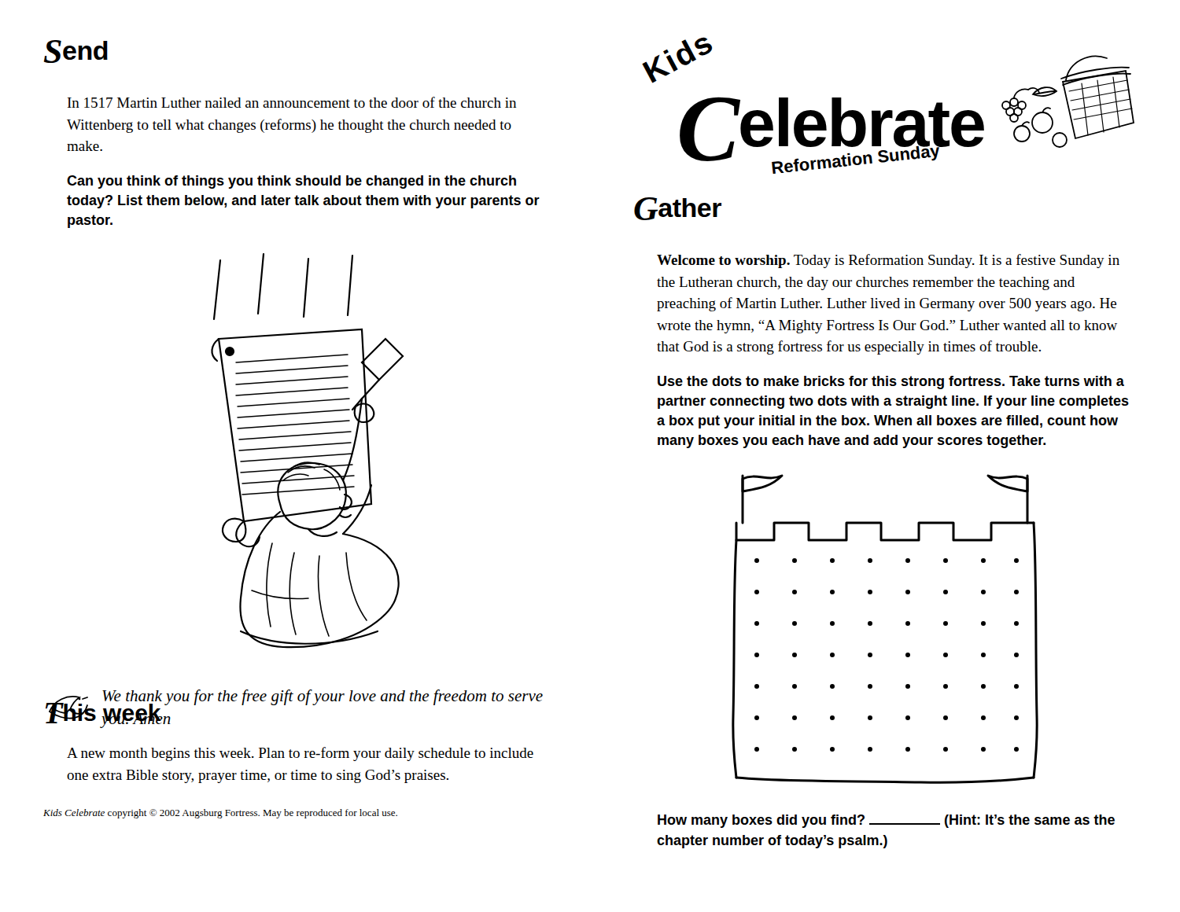Send
In 1517 Martin Luther nailed an announcement to the door of the church in Wittenberg to tell what changes (reforms) he thought the church needed to make.
Can you think of things you think should be changed in the church today? List them below, and later talk about them with your parents or pastor.
We thank you for the free gift of your love and the freedom to serve you. Amen
This week
A new month begins this week. Plan to re-form your daily schedule to include one extra Bible story, prayer time, or time to sing God’s praises.
Kids Celebrate copyright © 2002 Augsburg Fortress. May be reproduced for local use.
Kids
Celebrate
Reformation Sunday
Gather
Welcome to worship. Today is Reformation Sunday. It is a festive Sunday in the Lutheran church, the day our churches remember the teaching and preaching of Martin Luther. Luther lived in Germany over 500 years ago. He wrote the hymn, “A Mighty Fortress Is Our God.” Luther wanted all to know that God is a strong fortress for us especially in times of trouble.
Use the dots to make bricks for this strong fortress. Take turns with a partner connecting two dots with a straight line. If your line completes a box put your initial in the box. When all boxes are filled, count how many boxes you each have and add your scores together.
How many boxes did you find? (Hint: It’s the same as the chapter number of today’s psalm.)